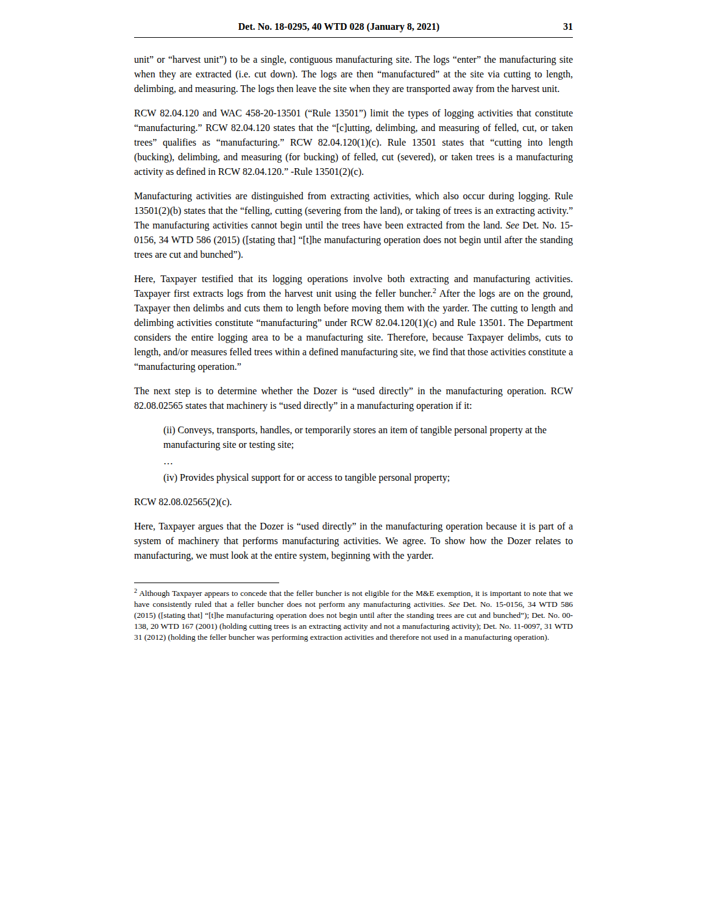Det. No. 18-0295, 40 WTD 028 (January 8, 2021) 31
unit” or “harvest unit”) to be a single, contiguous manufacturing site. The logs “enter” the manufacturing site when they are extracted (i.e. cut down). The logs are then “manufactured” at the site via cutting to length, delimbing, and measuring. The logs then leave the site when they are transported away from the harvest unit.
RCW 82.04.120 and WAC 458-20-13501 (“Rule 13501”) limit the types of logging activities that constitute “manufacturing.” RCW 82.04.120 states that the “[c]utting, delimbing, and measuring of felled, cut, or taken trees” qualifies as “manufacturing.” RCW 82.04.120(1)(c). Rule 13501 states that “cutting into length (bucking), delimbing, and measuring (for bucking) of felled, cut (severed), or taken trees is a manufacturing activity as defined in RCW 82.04.120.” -Rule 13501(2)(c).
Manufacturing activities are distinguished from extracting activities, which also occur during logging. Rule 13501(2)(b) states that the “felling, cutting (severing from the land), or taking of trees is an extracting activity.” The manufacturing activities cannot begin until the trees have been extracted from the land. See Det. No. 15-0156, 34 WTD 586 (2015) ([stating that] “[t]he manufacturing operation does not begin until after the standing trees are cut and bunched”).
Here, Taxpayer testified that its logging operations involve both extracting and manufacturing activities. Taxpayer first extracts logs from the harvest unit using the feller buncher.2 After the logs are on the ground, Taxpayer then delimbs and cuts them to length before moving them with the yarder. The cutting to length and delimbing activities constitute “manufacturing” under RCW 82.04.120(1)(c) and Rule 13501. The Department considers the entire logging area to be a manufacturing site. Therefore, because Taxpayer delimbs, cuts to length, and/or measures felled trees within a defined manufacturing site, we find that those activities constitute a “manufacturing operation.”
The next step is to determine whether the Dozer is “used directly” in the manufacturing operation. RCW 82.08.02565 states that machinery is “used directly” in a manufacturing operation if it:
(ii) Conveys, transports, handles, or temporarily stores an item of tangible personal property at the manufacturing site or testing site;
…
(iv) Provides physical support for or access to tangible personal property;
RCW 82.08.02565(2)(c).
Here, Taxpayer argues that the Dozer is “used directly” in the manufacturing operation because it is part of a system of machinery that performs manufacturing activities. We agree. To show how the Dozer relates to manufacturing, we must look at the entire system, beginning with the yarder.
2 Although Taxpayer appears to concede that the feller buncher is not eligible for the M&E exemption, it is important to note that we have consistently ruled that a feller buncher does not perform any manufacturing activities. See Det. No. 15-0156, 34 WTD 586 (2015) ([stating that] “[t]he manufacturing operation does not begin until after the standing trees are cut and bunched”); Det. No. 00-138, 20 WTD 167 (2001) (holding cutting trees is an extracting activity and not a manufacturing activity); Det. No. 11-0097, 31 WTD 31 (2012) (holding the feller buncher was performing extraction activities and therefore not used in a manufacturing operation).